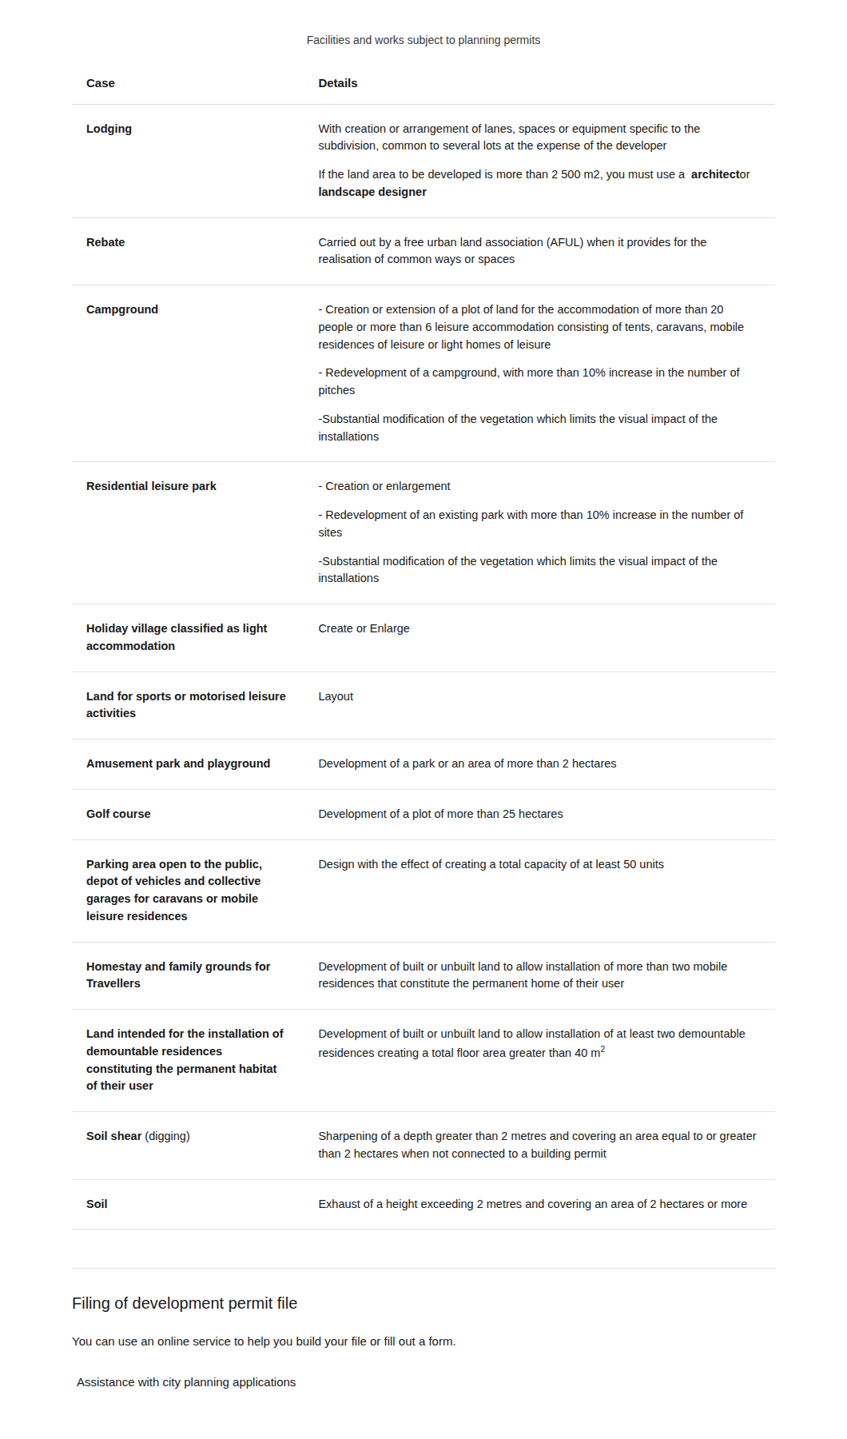Facilities and works subject to planning permits
| Case | Details |
| --- | --- |
| Lodging | With creation or arrangement of lanes, spaces or equipment specific to the subdivision, common to several lots at the expense of the developer If the land area to be developed is more than 2 500 m2, you must use a architect or landscape designer |
| Rebate | Carried out by a free urban land association (AFUL) when it provides for the realisation of common ways or spaces |
| Campground | - Creation or extension of a plot of land for the accommodation of more than 20 people or more than 6 leisure accommodation consisting of tents, caravans, mobile residences of leisure or light homes of leisure - Redevelopment of a campground, with more than 10% increase in the number of pitches -Substantial modification of the vegetation which limits the visual impact of the installations |
| Residential leisure park | - Creation or enlargement - Redevelopment of an existing park with more than 10% increase in the number of sites -Substantial modification of the vegetation which limits the visual impact of the installations |
| Holiday village classified as light accommodation | Create or Enlarge |
| Land for sports or motorised leisure activities | Layout |
| Amusement park and playground | Development of a park or an area of more than 2 hectares |
| Golf course | Development of a plot of more than 25 hectares |
| Parking area open to the public, depot of vehicles and collective garages for caravans or mobile leisure residences | Design with the effect of creating a total capacity of at least 50 units |
| Homestay and family grounds for Travellers | Development of built or unbuilt land to allow installation of more than two mobile residences that constitute the permanent home of their user |
| Land intended for the installation of demountable residences constituting the permanent habitat of their user | Development of built or unbuilt land to allow installation of at least two demountable residences creating a total floor area greater than 40 m 2 |
| Soil shear (digging) | Sharpening of a depth greater than 2 metres and covering an area equal to or greater than 2 hectares when not connected to a building permit |
| Soil | Exhaust of a height exceeding 2 metres and covering an area of 2 hectares or more |
Filing of development permit file
You can use an online service to help you build your file or fill out a form.
Assistance with city planning applications